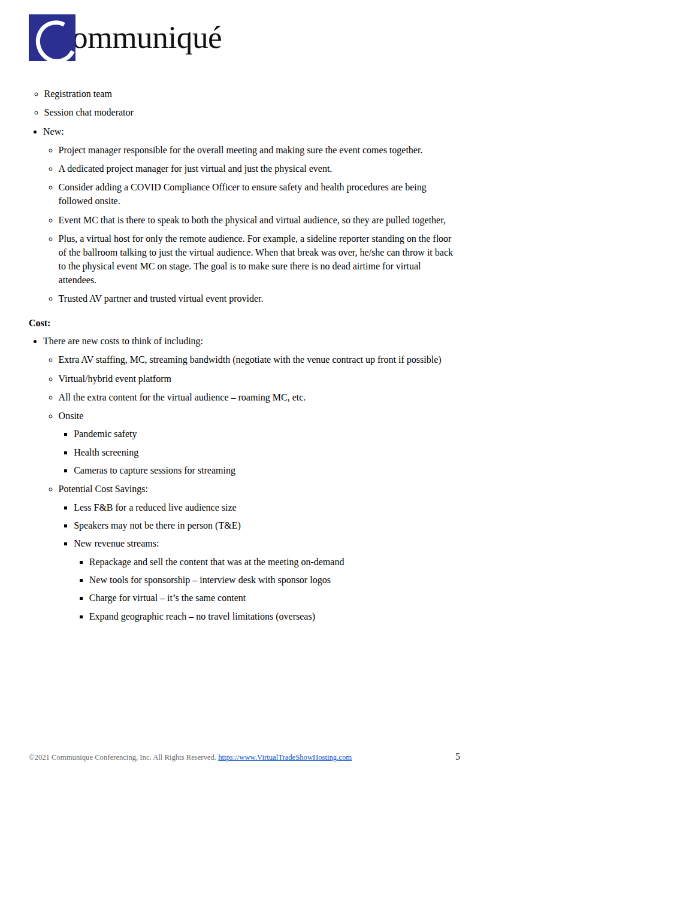ommuniqué
Registration team
Session chat moderator
New:
Project manager responsible for the overall meeting and making sure the event comes together.
A dedicated project manager for just virtual and just the physical event.
Consider adding a COVID Compliance Officer to ensure safety and health procedures are being followed onsite.
Event MC that is there to speak to both the physical and virtual audience, so they are pulled together,
Plus, a virtual host for only the remote audience. For example, a sideline reporter standing on the floor of the ballroom talking to just the virtual audience. When that break was over, he/she can throw it back to the physical event MC on stage. The goal is to make sure there is no dead airtime for virtual attendees.
Trusted AV partner and trusted virtual event provider.
Cost:
There are new costs to think of including:
Extra AV staffing, MC, streaming bandwidth (negotiate with the venue contract up front if possible)
Virtual/hybrid event platform
All the extra content for the virtual audience – roaming MC, etc.
Onsite
Pandemic safety
Health screening
Cameras to capture sessions for streaming
Potential Cost Savings:
Less F&B for a reduced live audience size
Speakers may not be there in person (T&E)
New revenue streams:
Repackage and sell the content that was at the meeting on-demand
New tools for sponsorship – interview desk with sponsor logos
Charge for virtual – it’s the same content
Expand geographic reach – no travel limitations (overseas)
©2021 Communique Conferencing, Inc. All Rights Reserved. https://www.VirtualTradeShowHosting.com
5